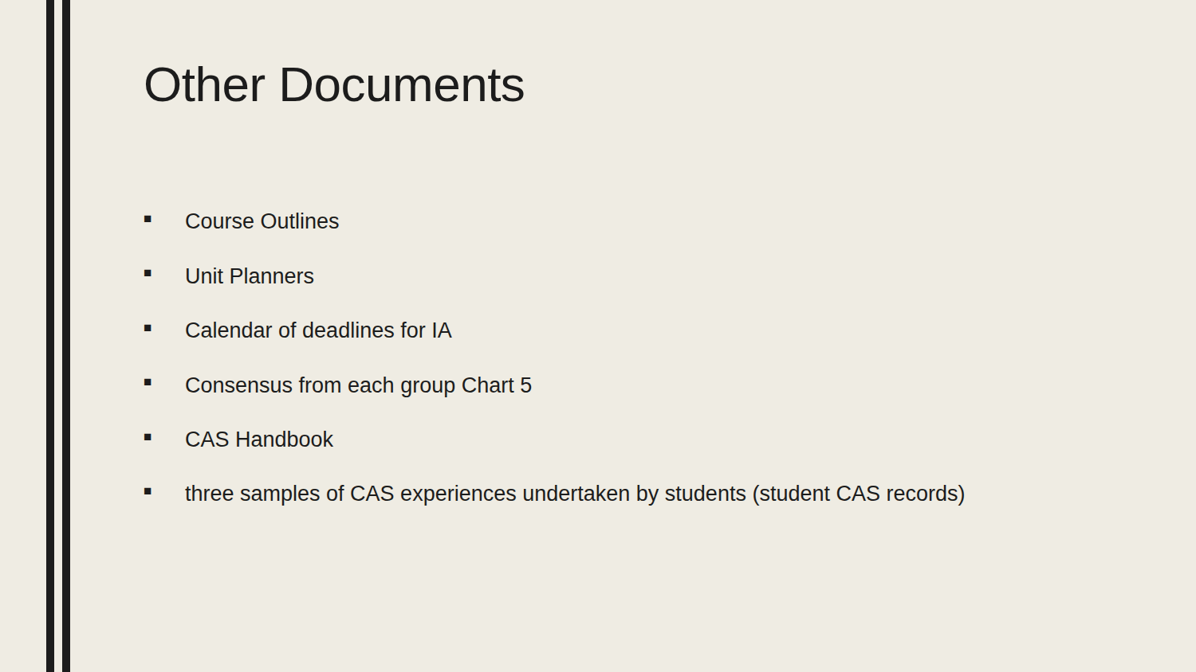Other Documents
Course Outlines
Unit Planners
Calendar of deadlines for IA
Consensus from each group Chart 5
CAS Handbook
three samples of CAS experiences undertaken by students (student CAS records)